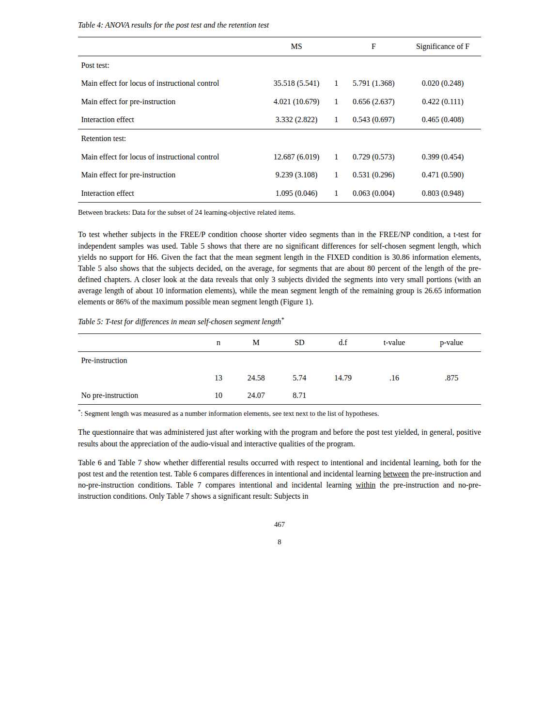Table 4: ANOVA results for the post test and the retention test
| | MS | | F | Significance of F |
| --- | --- | --- | --- | --- |
| Post test: | | | | |
| Main effect for locus of instructional control | 35.518 (5.541) | 1 | 5.791 (1.368) | 0.020 (0.248) |
| Main effect for pre-instruction | 4.021 (10.679) | 1 | 0.656 (2.637) | 0.422 (0.111) |
| Interaction effect | 3.332 (2.822) | 1 | 0.543 (0.697) | 0.465 (0.408) |
| Retention test: | | | | |
| Main effect for locus of instructional control | 12.687 (6.019) | 1 | 0.729 (0.573) | 0.399 (0.454) |
| Main effect for pre-instruction | 9.239 (3.108) | 1 | 0.531 (0.296) | 0.471 (0.590) |
| Interaction effect | 1.095 (0.046) | 1 | 0.063 (0.004) | 0.803 (0.948) |
Between brackets: Data for the subset of 24 learning-objective related items.
To test whether subjects in the FREE/P condition choose shorter video segments than in the FREE/NP condition, a t-test for independent samples was used. Table 5 shows that there are no significant differences for self-chosen segment length, which yields no support for H6. Given the fact that the mean segment length in the FIXED condition is 30.86 information elements, Table 5 also shows that the subjects decided, on the average, for segments that are about 80 percent of the length of the pre-defined chapters. A closer look at the data reveals that only 3 subjects divided the segments into very small portions (with an average length of about 10 information elements), while the mean segment length of the remaining group is 26.65 information elements or 86% of the maximum possible mean segment length (Figure 1).
Table 5: T-test for differences in mean self-chosen segment length*
| | n | M | SD | d.f | t-value | p-value |
| --- | --- | --- | --- | --- | --- | --- |
| Pre-instruction | | | | | | |
| | 13 | 24.58 | 5.74 | 14.79 | .16 | .875 |
| No pre-instruction | 10 | 24.07 | 8.71 | | | |
*: Segment length was measured as a number information elements, see text next to the list of hypotheses.
The questionnaire that was administered just after working with the program and before the post test yielded, in general, positive results about the appreciation of the audio-visual and interactive qualities of the program.
Table 6 and Table 7 show whether differential results occurred with respect to intentional and incidental learning, both for the post test and the retention test. Table 6 compares differences in intentional and incidental learning between the pre-instruction and no-pre-instruction conditions. Table 7 compares intentional and incidental learning within the pre-instruction and no-pre-instruction conditions. Only Table 7 shows a significant result: Subjects in
467
8